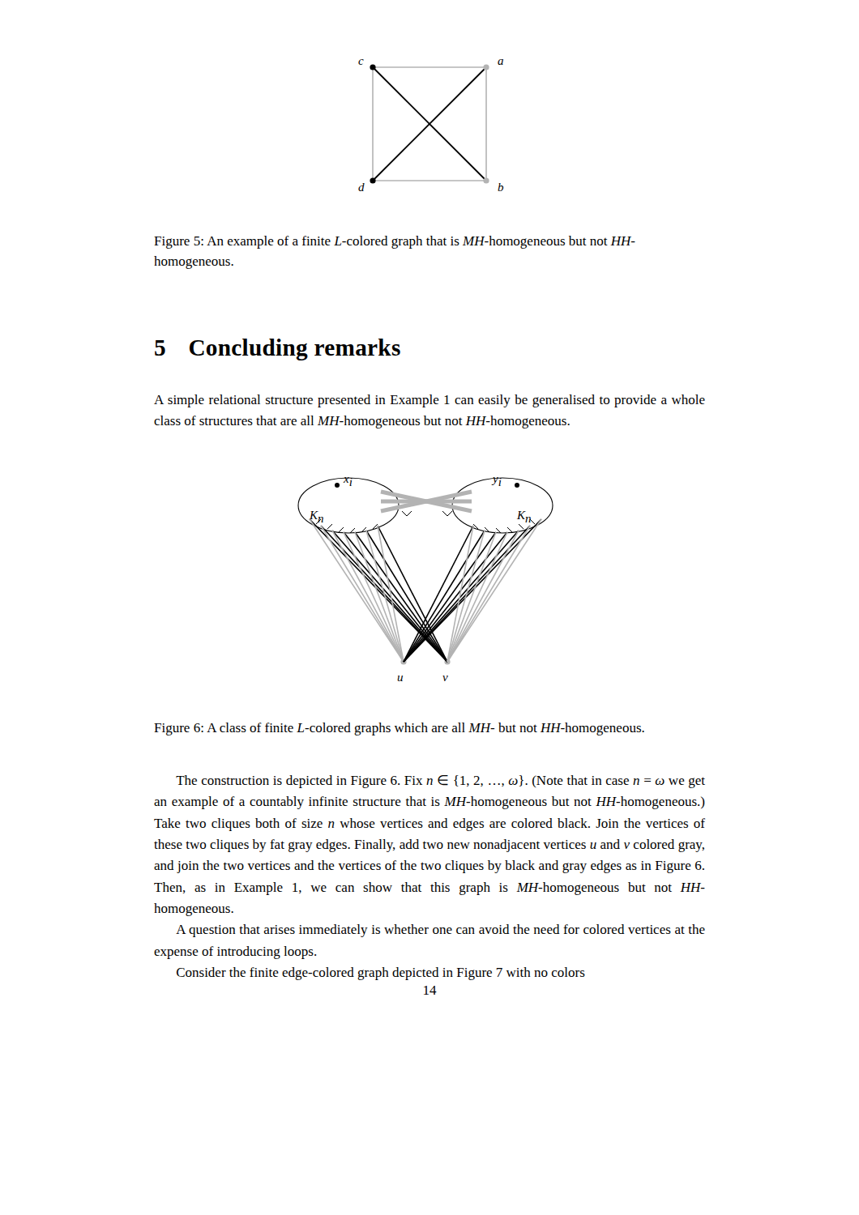c a d b
Figure 5: An example of a finite L-colored graph that is MH-homogeneous but not HH-homogeneous.
5 Concluding remarks
A simple relational structure presented in Example 1 can easily be generalised to provide a whole class of structures that are all MH-homogeneous but not HH-homogeneous.
xi yi Kn Kn u v
Figure 6: A class of finite L-colored graphs which are all MH- but not HH-homogeneous.
The construction is depicted in Figure 6. Fix n ∈ {1, 2, …, ω}. (Note that in case n = ω we get an example of a countably infinite structure that is MH-homogeneous but not HH-homogeneous.) Take two cliques both of size n whose vertices and edges are colored black. Join the vertices of these two cliques by fat gray edges. Finally, add two new nonadjacent vertices u and v colored gray, and join the two vertices and the vertices of the two cliques by black and gray edges as in Figure 6. Then, as in Example 1, we can show that this graph is MH-homogeneous but not HH-homogeneous.
A question that arises immediately is whether one can avoid the need for colored vertices at the expense of introducing loops.
Consider the finite edge-colored graph depicted in Figure 7 with no colors
14